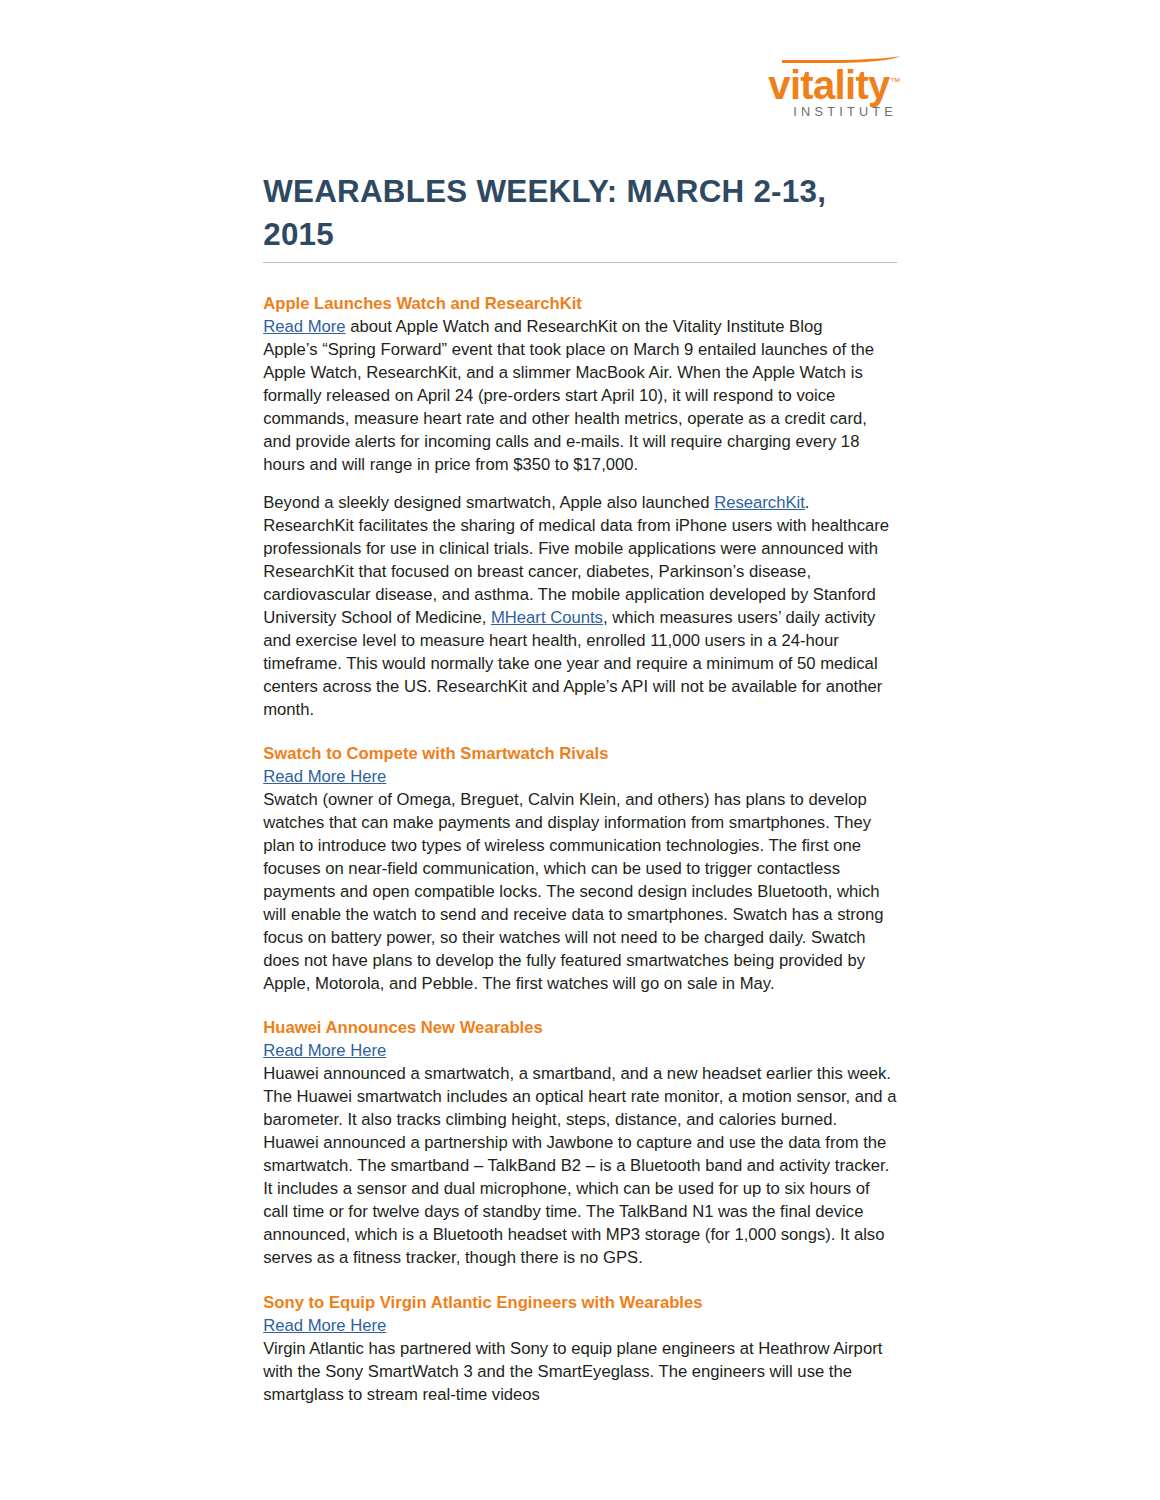vitality™ INSTITUTE
WEARABLES WEEKLY: MARCH 2-13, 2015
Apple Launches Watch and ResearchKit
Read More about Apple Watch and ResearchKit on the Vitality Institute Blog
Apple’s “Spring Forward” event that took place on March 9 entailed launches of the Apple Watch, ResearchKit, and a slimmer MacBook Air. When the Apple Watch is formally released on April 24 (pre-orders start April 10), it will respond to voice commands, measure heart rate and other health metrics, operate as a credit card, and provide alerts for incoming calls and e-mails. It will require charging every 18 hours and will range in price from $350 to $17,000.
Beyond a sleekly designed smartwatch, Apple also launched ResearchKit. ResearchKit facilitates the sharing of medical data from iPhone users with healthcare professionals for use in clinical trials. Five mobile applications were announced with ResearchKit that focused on breast cancer, diabetes, Parkinson’s disease, cardiovascular disease, and asthma. The mobile application developed by Stanford University School of Medicine, MHeart Counts, which measures users’ daily activity and exercise level to measure heart health, enrolled 11,000 users in a 24-hour timeframe. This would normally take one year and require a minimum of 50 medical centers across the US. ResearchKit and Apple’s API will not be available for another month.
Swatch to Compete with Smartwatch Rivals
Read More Here
Swatch (owner of Omega, Breguet, Calvin Klein, and others) has plans to develop watches that can make payments and display information from smartphones. They plan to introduce two types of wireless communication technologies. The first one focuses on near-field communication, which can be used to trigger contactless payments and open compatible locks. The second design includes Bluetooth, which will enable the watch to send and receive data to smartphones. Swatch has a strong focus on battery power, so their watches will not need to be charged daily. Swatch does not have plans to develop the fully featured smartwatches being provided by Apple, Motorola, and Pebble. The first watches will go on sale in May.
Huawei Announces New Wearables
Read More Here
Huawei announced a smartwatch, a smartband, and a new headset earlier this week. The Huawei smartwatch includes an optical heart rate monitor, a motion sensor, and a barometer. It also tracks climbing height, steps, distance, and calories burned. Huawei announced a partnership with Jawbone to capture and use the data from the smartwatch. The smartband – TalkBand B2 – is a Bluetooth band and activity tracker. It includes a sensor and dual microphone, which can be used for up to six hours of call time or for twelve days of standby time. The TalkBand N1 was the final device announced, which is a Bluetooth headset with MP3 storage (for 1,000 songs). It also serves as a fitness tracker, though there is no GPS.
Sony to Equip Virgin Atlantic Engineers with Wearables
Read More Here
Virgin Atlantic has partnered with Sony to equip plane engineers at Heathrow Airport with the Sony SmartWatch 3 and the SmartEyeglass. The engineers will use the smartglass to stream real-time videos